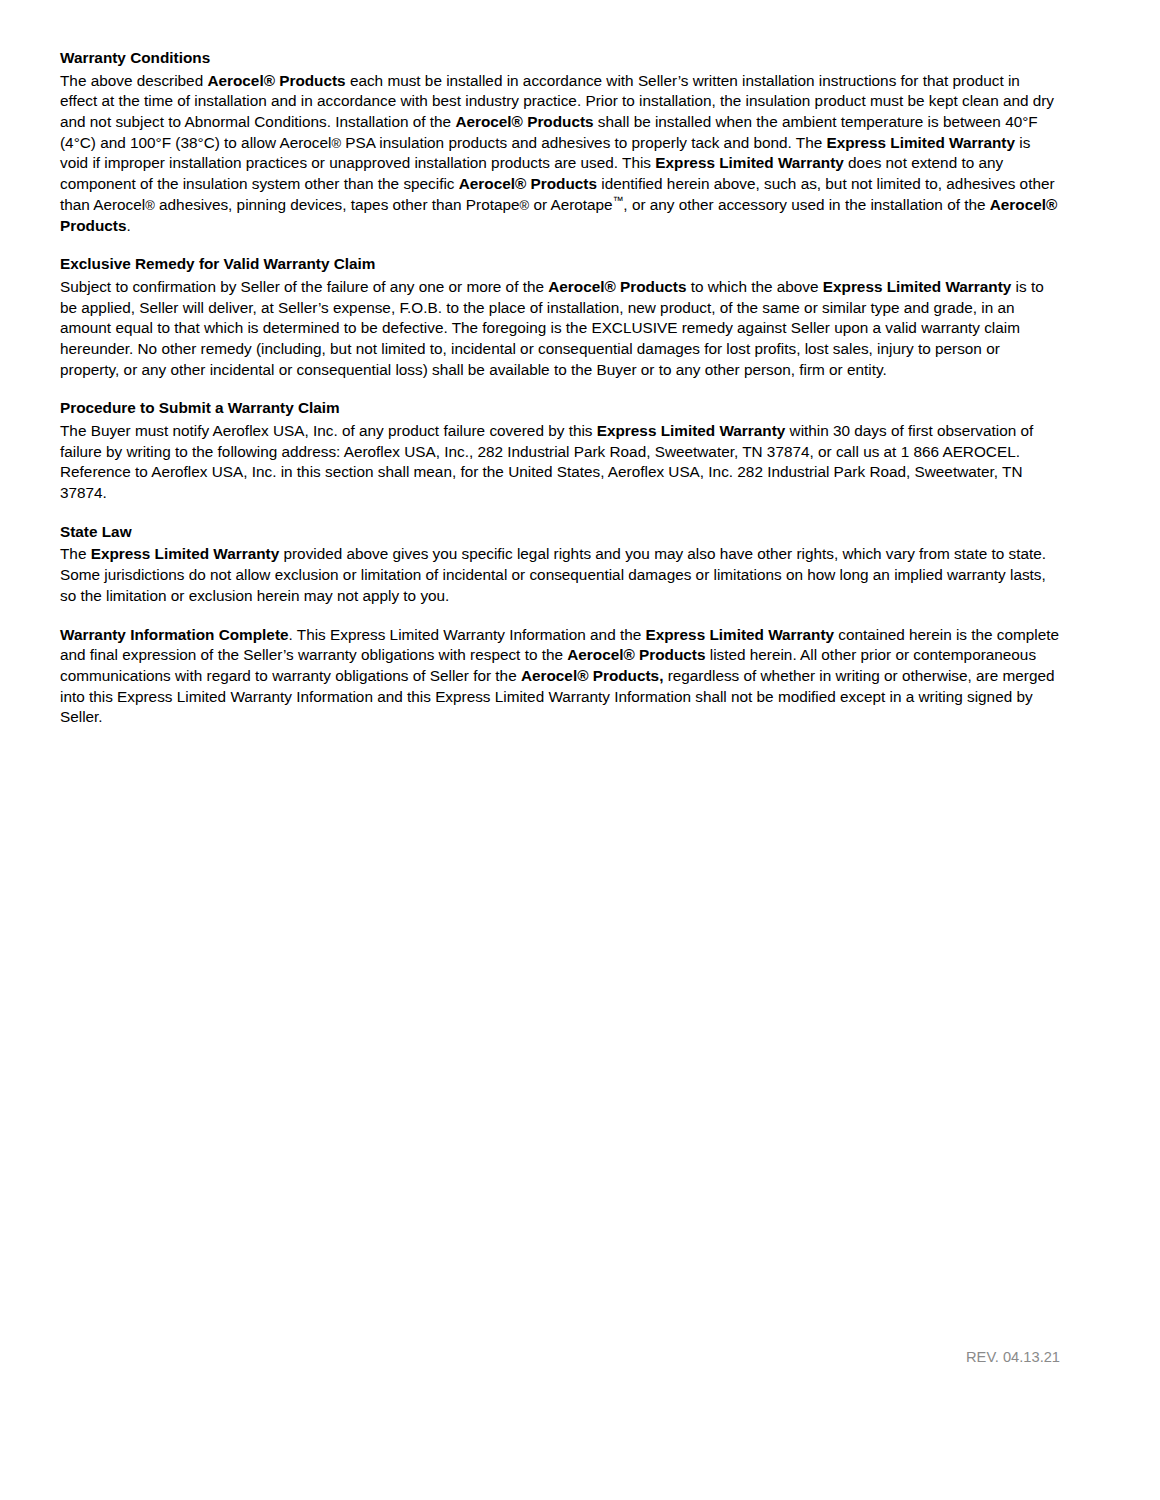Warranty Conditions
The above described Aerocel® Products each must be installed in accordance with Seller’s written installation instructions for that product in effect at the time of installation and in accordance with best industry practice. Prior to installation, the insulation product must be kept clean and dry and not subject to Abnormal Conditions. Installation of the Aerocel® Products shall be installed when the ambient temperature is between 40°F (4°C) and 100°F (38°C) to allow Aerocel® PSA insulation products and adhesives to properly tack and bond. The Express Limited Warranty is void if improper installation practices or unapproved installation products are used. This Express Limited Warranty does not extend to any component of the insulation system other than the specific Aerocel® Products identified herein above, such as, but not limited to, adhesives other than Aerocel® adhesives, pinning devices, tapes other than Protape® or Aerotape™, or any other accessory used in the installation of the Aerocel® Products.
Exclusive Remedy for Valid Warranty Claim
Subject to confirmation by Seller of the failure of any one or more of the Aerocel® Products to which the above Express Limited Warranty is to be applied, Seller will deliver, at Seller’s expense, F.O.B. to the place of installation, new product, of the same or similar type and grade, in an amount equal to that which is determined to be defective. The foregoing is the EXCLUSIVE remedy against Seller upon a valid warranty claim hereunder. No other remedy (including, but not limited to, incidental or consequential damages for lost profits, lost sales, injury to person or property, or any other incidental or consequential loss) shall be available to the Buyer or to any other person, firm or entity.
Procedure to Submit a Warranty Claim
The Buyer must notify Aeroflex USA, Inc. of any product failure covered by this Express Limited Warranty within 30 days of first observation of failure by writing to the following address: Aeroflex USA, Inc., 282 Industrial Park Road, Sweetwater, TN 37874, or call us at 1 866 AEROCEL. Reference to Aeroflex USA, Inc. in this section shall mean, for the United States, Aeroflex USA, Inc. 282 Industrial Park Road, Sweetwater, TN 37874.
State Law
The Express Limited Warranty provided above gives you specific legal rights and you may also have other rights, which vary from state to state. Some jurisdictions do not allow exclusion or limitation of incidental or consequential damages or limitations on how long an implied warranty lasts, so the limitation or exclusion herein may not apply to you.
Warranty Information Complete. This Express Limited Warranty Information and the Express Limited Warranty contained herein is the complete and final expression of the Seller’s warranty obligations with respect to the Aerocel® Products listed herein. All other prior or contemporaneous communications with regard to warranty obligations of Seller for the Aerocel® Products, regardless of whether in writing or otherwise, are merged into this Express Limited Warranty Information and this Express Limited Warranty Information shall not be modified except in a writing signed by Seller.
REV. 04.13.21